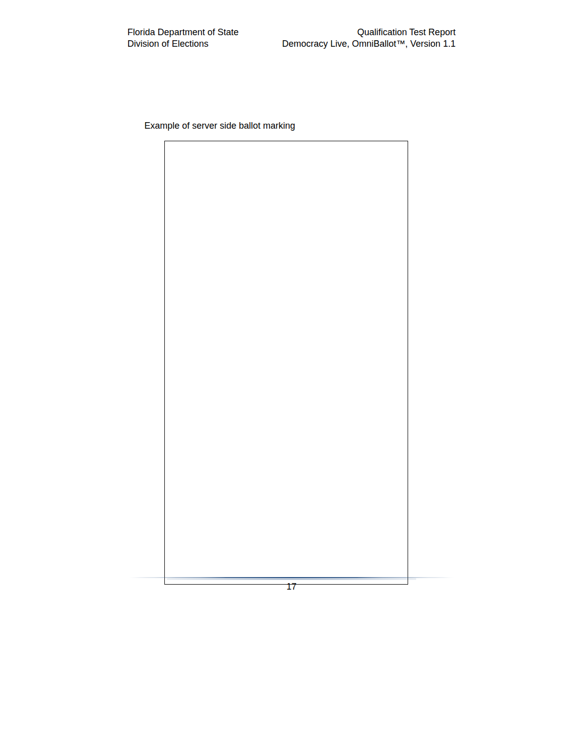Florida Department of State Division of Elections
Qualification Test Report Democracy Live, OmniBallot™, Version 1.1
Example of server side ballot marking
17